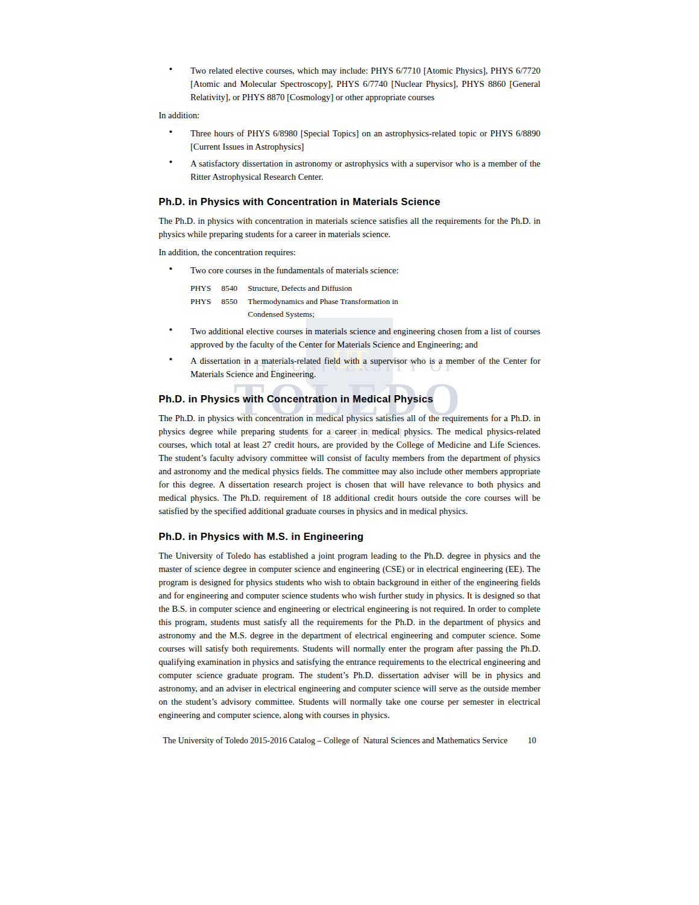UT
THE UNIVERSITY OF
TOLEDO
2015 - 2016 Catalog
Two related elective courses, which may include: PHYS 6/7710 [Atomic Physics], PHYS 6/7720 [Atomic and Molecular Spectroscopy], PHYS 6/7740 [Nuclear Physics], PHYS 8860 [General Relativity], or PHYS 8870 [Cosmology] or other appropriate courses
In addition:
Three hours of PHYS 6/8980 [Special Topics] on an astrophysics-related topic or PHYS 6/8890 [Current Issues in Astrophysics]
A satisfactory dissertation in astronomy or astrophysics with a supervisor who is a member of the Ritter Astrophysical Research Center.
Ph.D. in Physics with Concentration in Materials Science
The Ph.D. in physics with concentration in materials science satisfies all the requirements for the Ph.D. in physics while preparing students for a career in materials science.
In addition, the concentration requires:
Two core courses in the fundamentals of materials science:
| PHYS | 8540 | Structure, Defects and Diffusion |
| PHYS | 8550 | Thermodynamics and Phase Transformation in |
| | | Condensed Systems; |
Two additional elective courses in materials science and engineering chosen from a list of courses approved by the faculty of the Center for Materials Science and Engineering; and
A dissertation in a materials-related field with a supervisor who is a member of the Center for Materials Science and Engineering.
Ph.D. in Physics with Concentration in Medical Physics
The Ph.D. in physics with concentration in medical physics satisfies all of the requirements for a Ph.D. in physics degree while preparing students for a career in medical physics. The medical physics-related courses, which total at least 27 credit hours, are provided by the College of Medicine and Life Sciences. The student’s faculty advisory committee will consist of faculty members from the department of physics and astronomy and the medical physics fields. The committee may also include other members appropriate for this degree. A dissertation research project is chosen that will have relevance to both physics and medical physics. The Ph.D. requirement of 18 additional credit hours outside the core courses will be satisfied by the specified additional graduate courses in physics and in medical physics.
Ph.D. in Physics with M.S. in Engineering
The University of Toledo has established a joint program leading to the Ph.D. degree in physics and the master of science degree in computer science and engineering (CSE) or in electrical engineering (EE). The program is designed for physics students who wish to obtain background in either of the engineering fields and for engineering and computer science students who wish further study in physics. It is designed so that the B.S. in computer science and engineering or electrical engineering is not required. In order to complete this program, students must satisfy all the requirements for the Ph.D. in the department of physics and astronomy and the M.S. degree in the department of electrical engineering and computer science. Some courses will satisfy both requirements. Students will normally enter the program after passing the Ph.D. qualifying examination in physics and satisfying the entrance requirements to the electrical engineering and computer science graduate program. The student’s Ph.D. dissertation adviser will be in physics and astronomy, and an adviser in electrical engineering and computer science will serve as the outside member on the student’s advisory committee. Students will normally take one course per semester in electrical engineering and computer science, along with courses in physics.
The University of Toledo 2015-2016 Catalog – College of Natural Sciences and Mathematics Service10